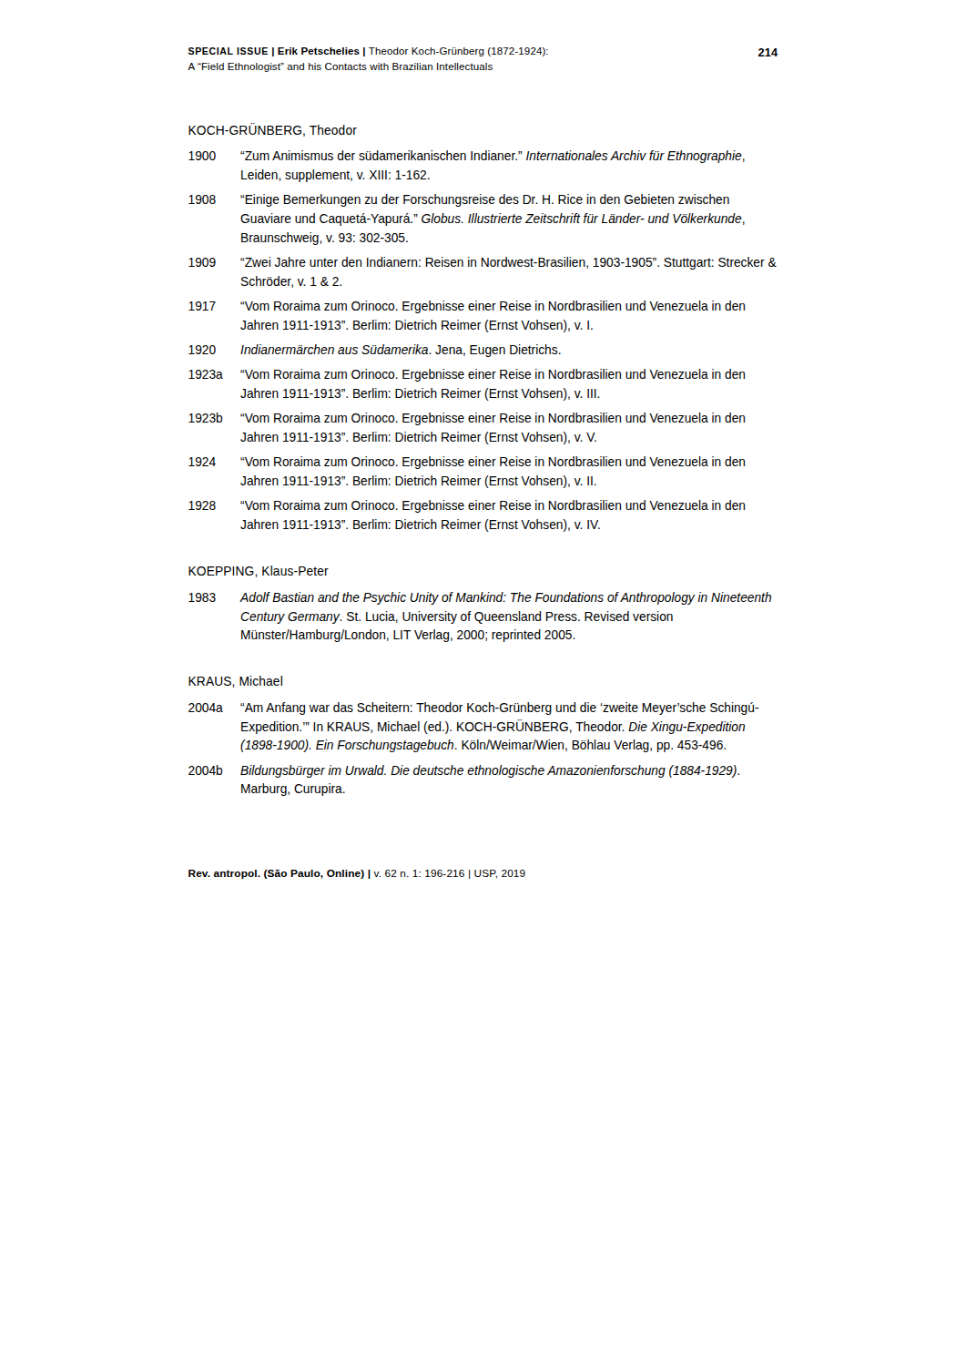special issue | Erik Petschelies | Theodor Koch-Grünberg (1872-1924):
A “Field Ethnologist” and his Contacts with Brazilian Intellectuals 214
KOCH-GRÜNBERG, Theodor
1900
“Zum Animismus der südamerikanischen Indianer.” Internationales Archiv für Ethnographie, Leiden, supplement, v. XIII: 1-162.
1908
“Einige Bemerkungen zu der Forschungsreise des Dr. H. Rice in den Gebieten zwischen Guaviare und Caquetá-Yapurá.” Globus. Illustrierte Zeitschrift für Länder- und Völkerkunde, Braunschweig, v. 93: 302-305.
1909
“Zwei Jahre unter den Indianern: Reisen in Nordwest-Brasilien, 1903-1905”. Stuttgart: Strecker & Schröder, v. 1 & 2.
1917
“Vom Roraima zum Orinoco. Ergebnisse einer Reise in Nordbrasilien und Venezuela in den Jahren 1911-1913”. Berlim: Dietrich Reimer (Ernst Vohsen), v. I.
1920
Indianermärchen aus Südamerika. Jena, Eugen Dietrichs.
1923a
“Vom Roraima zum Orinoco. Ergebnisse einer Reise in Nordbrasilien und Venezuela in den Jahren 1911-1913”. Berlim: Dietrich Reimer (Ernst Vohsen), v. III.
1923b
“Vom Roraima zum Orinoco. Ergebnisse einer Reise in Nordbrasilien und Venezuela in den Jahren 1911-1913”. Berlim: Dietrich Reimer (Ernst Vohsen), v. V.
1924
“Vom Roraima zum Orinoco. Ergebnisse einer Reise in Nordbrasilien und Venezuela in den Jahren 1911-1913”. Berlim: Dietrich Reimer (Ernst Vohsen), v. II.
1928
“Vom Roraima zum Orinoco. Ergebnisse einer Reise in Nordbrasilien und Venezuela in den Jahren 1911-1913”. Berlim: Dietrich Reimer (Ernst Vohsen), v. IV.
KOEPPING, Klaus-Peter
1983
Adolf Bastian and the Psychic Unity of Mankind: The Foundations of Anthropology in Nineteenth Century Germany. St. Lucia, University of Queensland Press. Revised version Münster/Hamburg/London, LIT Verlag, 2000; reprinted 2005.
KRAUS, Michael
2004a
“Am Anfang war das Scheitern: Theodor Koch-Grünberg und die ‘zweite Meyer’sche Schingú-Expedition.’” In KRAUS, Michael (ed.). KOCH-GRÜNBERG, Theodor. Die Xingu-Expedition (1898-1900). Ein Forschungstagebuch. Köln/Weimar/Wien, Böhlau Verlag, pp. 453-496.
2004b
Bildungsbürger im Urwald. Die deutsche ethnologische Amazonienforschung (1884-1929). Marburg, Curupira.
Rev. antropol. (São Paulo, Online) | v. 62 n. 1: 196-216 | USP, 2019